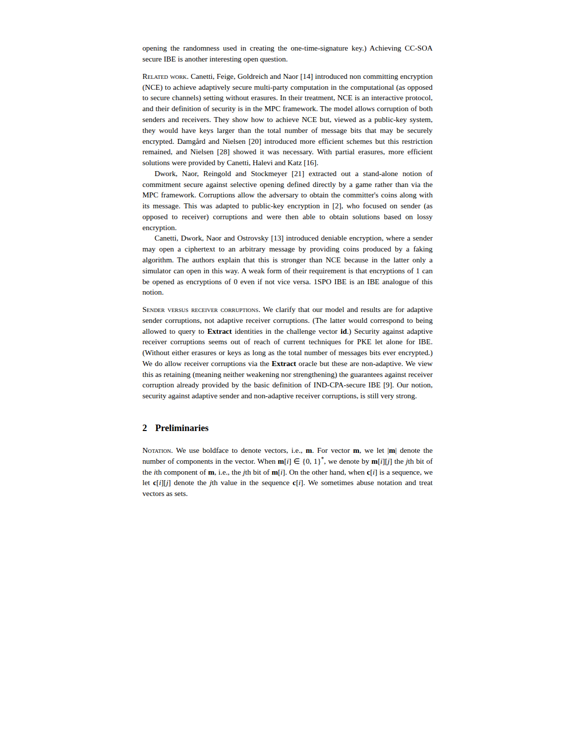opening the randomness used in creating the one-time-signature key.) Achieving CC-SOA secure IBE is another interesting open question.
Related work. Canetti, Feige, Goldreich and Naor [14] introduced non committing encryption (NCE) to achieve adaptively secure multi-party computation in the computational (as opposed to secure channels) setting without erasures. In their treatment, NCE is an interactive protocol, and their definition of security is in the MPC framework. The model allows corruption of both senders and receivers. They show how to achieve NCE but, viewed as a public-key system, they would have keys larger than the total number of message bits that may be securely encrypted. Damgård and Nielsen [20] introduced more efficient schemes but this restriction remained, and Nielsen [28] showed it was necessary. With partial erasures, more efficient solutions were provided by Canetti, Halevi and Katz [16].
Dwork, Naor, Reingold and Stockmeyer [21] extracted out a stand-alone notion of commitment secure against selective opening defined directly by a game rather than via the MPC framework. Corruptions allow the adversary to obtain the committer's coins along with its message. This was adapted to public-key encryption in [2], who focused on sender (as opposed to receiver) corruptions and were then able to obtain solutions based on lossy encryption.
Canetti, Dwork, Naor and Ostrovsky [13] introduced deniable encryption, where a sender may open a ciphertext to an arbitrary message by providing coins produced by a faking algorithm. The authors explain that this is stronger than NCE because in the latter only a simulator can open in this way. A weak form of their requirement is that encryptions of 1 can be opened as encryptions of 0 even if not vice versa. 1SPO IBE is an IBE analogue of this notion.
Sender versus receiver corruptions. We clarify that our model and results are for adaptive sender corruptions, not adaptive receiver corruptions. (The latter would correspond to being allowed to query to Extract identities in the challenge vector id.) Security against adaptive receiver corruptions seems out of reach of current techniques for PKE let alone for IBE. (Without either erasures or keys as long as the total number of messages bits ever encrypted.) We do allow receiver corruptions via the Extract oracle but these are non-adaptive. We view this as retaining (meaning neither weakening nor strengthening) the guarantees against receiver corruption already provided by the basic definition of IND-CPA-secure IBE [9]. Our notion, security against adaptive sender and non-adaptive receiver corruptions, is still very strong.
2 Preliminaries
Notation. We use boldface to denote vectors, i.e., m. For vector m, we let |m| denote the number of components in the vector. When m[i] ∈ {0, 1}*, we denote by m[i][j] the jth bit of the ith component of m, i.e., the jth bit of m[i]. On the other hand, when c[i] is a sequence, we let c[i][j] denote the jth value in the sequence c[i]. We sometimes abuse notation and treat vectors as sets.